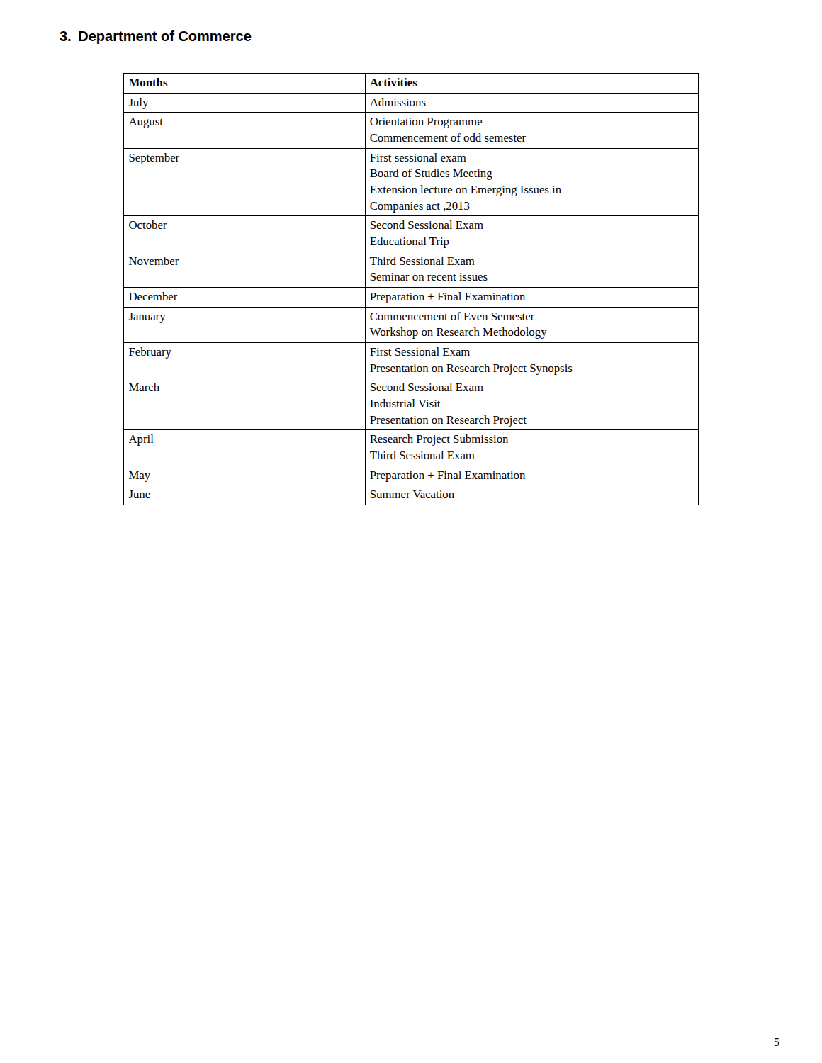3. Department of Commerce
| Months | Activities |
| --- | --- |
| July | Admissions |
| August | Orientation Programme Commencement of odd semester |
| September | First sessional exam Board of Studies Meeting Extension lecture on Emerging Issues in Companies act ,2013 |
| October | Second Sessional Exam Educational Trip |
| November | Third Sessional Exam Seminar on recent issues |
| December | Preparation + Final Examination |
| January | Commencement of Even Semester Workshop on Research Methodology |
| February | First Sessional Exam Presentation on Research Project Synopsis |
| March | Second Sessional Exam Industrial Visit Presentation on Research Project |
| April | Research Project Submission Third Sessional Exam |
| May | Preparation + Final Examination |
| June | Summer Vacation |
5